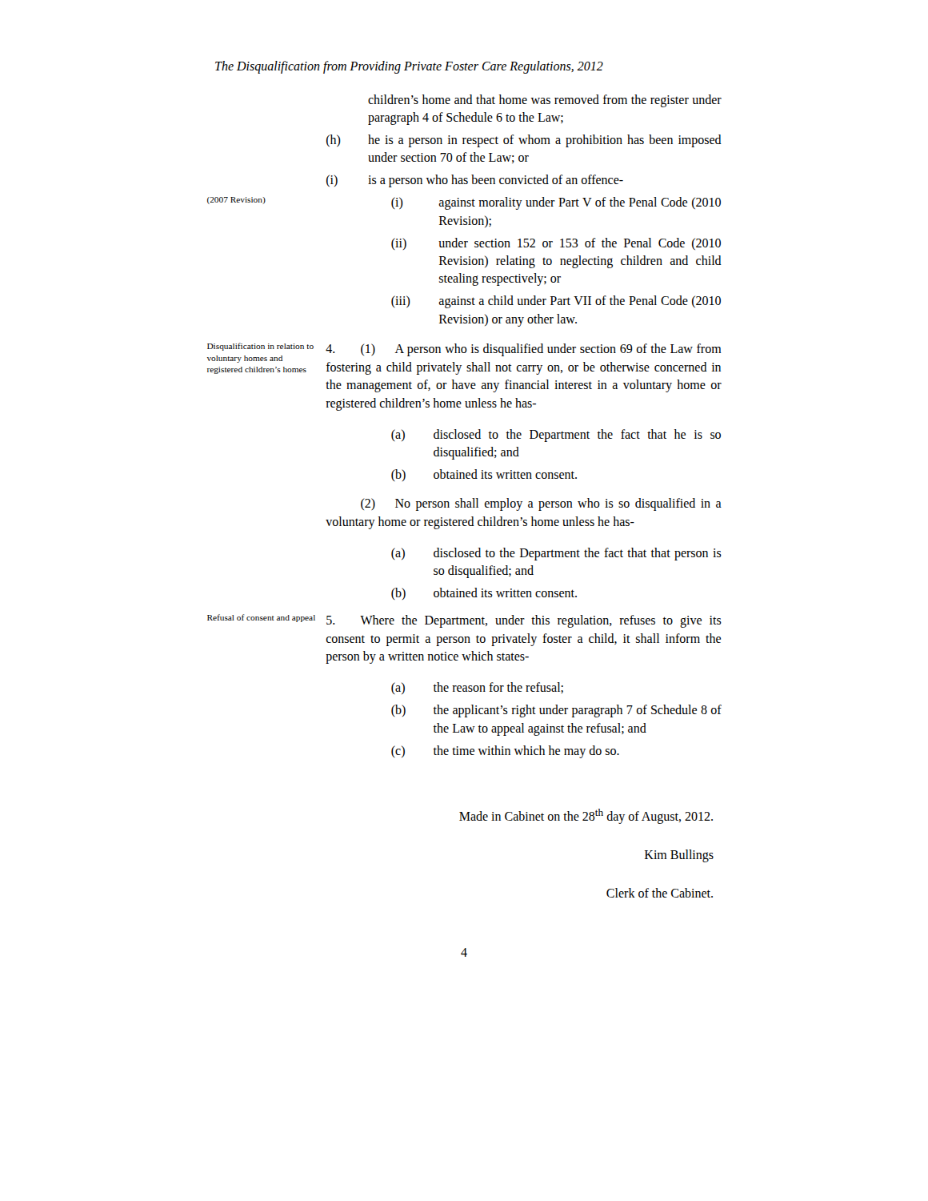The Disqualification from Providing Private Foster Care Regulations, 2012
| | children’s home and that home was removed from the register under paragraph 4 of Schedule 6 to the Law; |
| (h) | he is a person in respect of whom a prohibition has been imposed under section 70 of the Law; or |
| (i) | is a person who has been convicted of an offence- |
(2007 Revision)
| (i) | against morality under Part V of the Penal Code (2010 Revision); |
| (ii) | under section 152 or 153 of the Penal Code (2010 Revision) relating to neglecting children and child stealing respectively; or |
| (iii) | against a child under Part VII of the Penal Code (2010 Revision) or any other law. |
Disqualification in relation to voluntary homes and registered children’s homes
4.(1) A person who is disqualified under section 69 of the Law from fostering a child privately shall not carry on, or be otherwise concerned in the management of, or have any financial interest in a voluntary home or registered children’s home unless he has-
| (a) | disclosed to the Department the fact that he is so disqualified; and |
| (b) | obtained its written consent. |
(2) No person shall employ a person who is so disqualified in a voluntary home or registered children’s home unless he has-
| (a) | disclosed to the Department the fact that that person is so disqualified; and |
| (b) | obtained its written consent. |
Refusal of consent and appeal
5. Where the Department, under this regulation, refuses to give its consent to permit a person to privately foster a child, it shall inform the person by a written notice which states-
| (a) | the reason for the refusal; |
| (b) | the applicant’s right under paragraph 7 of Schedule 8 of the Law to appeal against the refusal; and |
| (c) | the time within which he may do so. |
Made in Cabinet on the 28th day of August, 2012.
Kim Bullings
Clerk of the Cabinet.
4